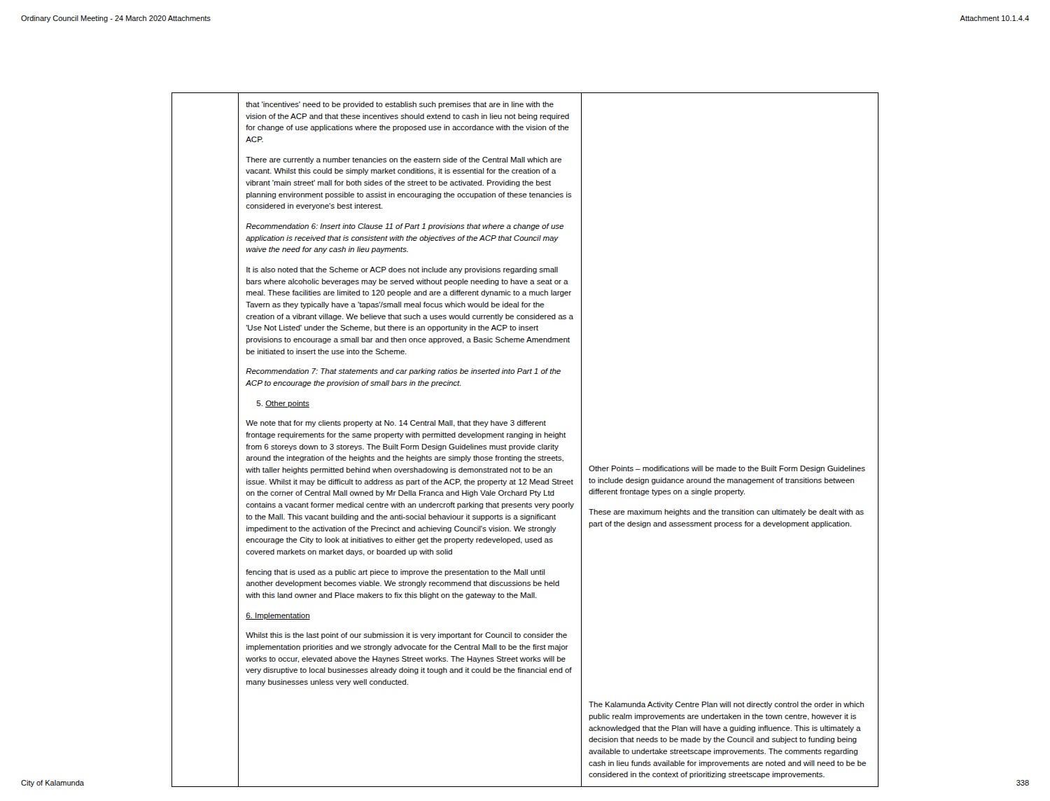Ordinary Council Meeting - 24 March 2020 Attachments
Attachment 10.1.4.4
| | that 'incentives' need to be provided to establish such premises that are in line with the vision of the ACP and that these incentives should extend to cash in lieu not being required for change of use applications where the proposed use in accordance with the vision of the ACP. There are currently a number tenancies on the eastern side of the Central Mall which are vacant. Whilst this could be simply market conditions, it is essential for the creation of a vibrant 'main street' mall for both sides of the street to be activated. Providing the best planning environment possible to assist in encouraging the occupation of these tenancies is considered in everyone's best interest. Recommendation 6: Insert into Clause 11 of Part 1 provisions that where a change of use application is received that is consistent with the objectives of the ACP that Council may waive the need for any cash in lieu payments. It is also noted that the Scheme or ACP does not include any provisions regarding small bars where alcoholic beverages may be served without people needing to have a seat or a meal. These facilities are limited to 120 people and are a different dynamic to a much larger Tavern as they typically have a 'tapas'/small meal focus which would be ideal for the creation of a vibrant village. We believe that such a uses would currently be considered as a 'Use Not Listed' under the Scheme, but there is an opportunity in the ACP to insert provisions to encourage a small bar and then once approved, a Basic Scheme Amendment be initiated to insert the use into the Scheme. Recommendation 7: That statements and car parking ratios be inserted into Part 1 of the ACP to encourage the provision of small bars in the precinct. Other points We note that for my clients property at No. 14 Central Mall, that they have 3 different frontage requirements for the same property with permitted development ranging in height from 6 storeys down to 3 storeys. The Built Form Design Guidelines must provide clarity around the integration of the heights and the heights are simply those fronting the streets, with taller heights permitted behind when overshadowing is demonstrated not to be an issue. Whilst it may be difficult to address as part of the ACP, the property at 12 Mead Street on the corner of Central Mall owned by Mr Della Franca and High Vale Orchard Pty Ltd contains a vacant former medical centre with an undercroft parking that presents very poorly to the Mall. This vacant building and the anti-social behaviour it supports is a significant impediment to the activation of the Precinct and achieving Council's vision. We strongly encourage the City to look at initiatives to either get the property redeveloped, used as covered markets on market days, or boarded up with solid fencing that is used as a public art piece to improve the presentation to the Mall until another development becomes viable. We strongly recommend that discussions be held with this land owner and Place makers to fix this blight on the gateway to the Mall. 6. Implementation Whilst this is the last point of our submission it is very important for Council to consider the implementation priorities and we strongly advocate for the Central Mall to be the first major works to occur, elevated above the Haynes Street works. The Haynes Street works will be very disruptive to local businesses already doing it tough and it could be the financial end of many businesses unless very well conducted. | Other Points – modifications will be made to the Built Form Design Guidelines to include design guidance around the management of transitions between different frontage types on a single property. These are maximum heights and the transition can ultimately be dealt with as part of the design and assessment process for a development application. The Kalamunda Activity Centre Plan will not directly control the order in which public realm improvements are undertaken in the town centre, however it is acknowledged that the Plan will have a guiding influence. This is ultimately a decision that needs to be made by the Council and subject to funding being available to undertake streetscape improvements. The comments regarding cash in lieu funds available for improvements are noted and will need to be be considered in the context of prioritizing streetscape improvements. |
City of Kalamunda
338